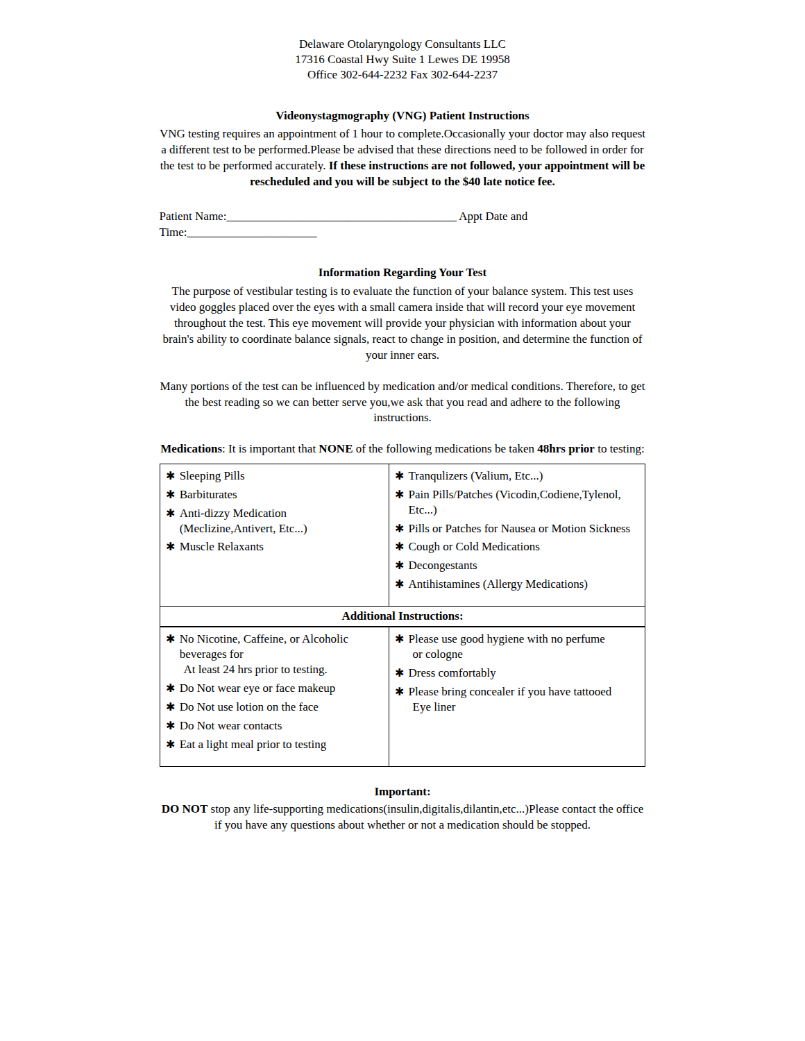Delaware Otolaryngology Consultants LLC
17316 Coastal Hwy Suite 1 Lewes DE 19958
Office 302-644-2232 Fax 302-644-2237
Videonystagmography (VNG) Patient Instructions
VNG testing requires an appointment of 1 hour to complete.Occasionally your doctor may also request a different test to be performed.Please be advised that these directions need to be followed in order for the test to be performed accurately. If these instructions are not followed, your appointment will be rescheduled and you will be subject to the $40 late notice fee.
Patient Name:_______________________________________ Appt Date and Time:______________________
Information Regarding Your Test
The purpose of vestibular testing is to evaluate the function of your balance system. This test uses video goggles placed over the eyes with a small camera inside that will record your eye movement throughout the test. This eye movement will provide your physician with information about your brain's ability to coordinate balance signals, react to change in position, and determine the function of your inner ears.
Many portions of the test can be influenced by medication and/or medical conditions. Therefore, to get the best reading so we can better serve you,we ask that you read and adhere to the following instructions.
Medications: It is important that NONE of the following medications be taken 48hrs prior to testing:
| Sleeping Pills Barbiturates Anti-dizzy Medication (Meclizine,Antivert, Etc...) Muscle Relaxants | Tranqulizers (Valium, Etc...) Pain Pills/Patches (Vicodin,Codiene,Tylenol, Etc...) Pills or Patches for Nausea or Motion Sickness Cough or Cold Medications Decongestants Antihistamines (Allergy Medications) |
Additional Instructions:
| No Nicotine, Caffeine, or Alcoholic beverages for At least 24 hrs prior to testing. Do Not wear eye or face makeup Do Not use lotion on the face Do Not wear contacts Eat a light meal prior to testing | Please use good hygiene with no perfume or cologne Dress comfortably Please bring concealer if you have tattooed Eye liner |
Important:
DO NOT stop any life-supporting medications(insulin,digitalis,dilantin,etc...)Please contact the office if you have any questions about whether or not a medication should be stopped.